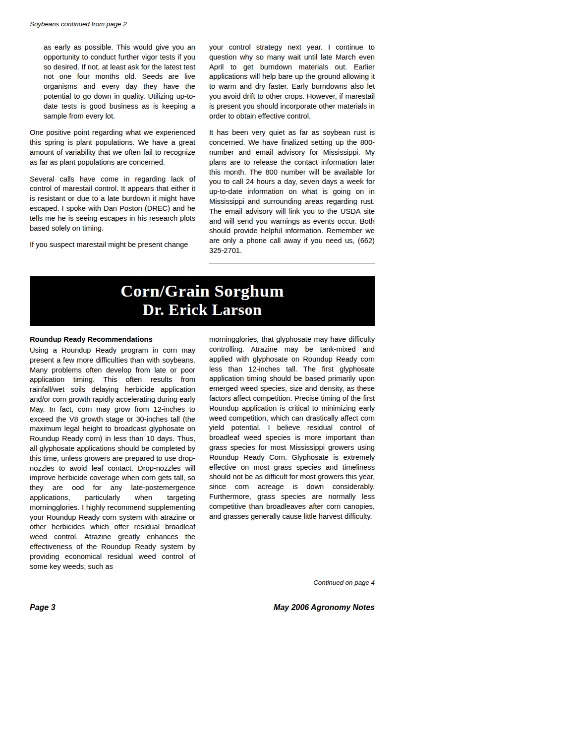Soybeans continued from page 2
as early as possible. This would give you an opportunity to conduct further vigor tests if you so desired. If not, at least ask for the latest test not one four months old. Seeds are live organisms and every day they have the potential to go down in quality. Utilizing up-to-date tests is good business as is keeping a sample from every lot.
One positive point regarding what we experienced this spring is plant populations. We have a great amount of variability that we often fail to recognize as far as plant populations are concerned.
Several calls have come in regarding lack of control of marestail control. It appears that either it is resistant or due to a late burdown it might have escaped. I spoke with Dan Poston (DREC) and he tells me he is seeing escapes in his research plots based solely on timing.
If you suspect marestail might be present change
your control strategy next year. I continue to question why so many wait until late March even April to get burndown materials out. Earlier applications will help bare up the ground allowing it to warm and dry faster. Early burndowns also let you avoid drift to other crops. However, if marestail is present you should incorporate other materials in order to obtain effective control.
It has been very quiet as far as soybean rust is concerned. We have finalized setting up the 800-number and email advisory for Mississippi. My plans are to release the contact information later this month. The 800 number will be available for you to call 24 hours a day, seven days a week for up-to-date information on what is going on in Mississippi and surrounding areas regarding rust. The email advisory will link you to the USDA site and will send you warnings as events occur. Both should provide helpful information. Remember we are only a phone call away if you need us, (662) 325-2701.
Corn/Grain Sorghum
Dr. Erick Larson
Roundup Ready Recommendations
Using a Roundup Ready program in corn may present a few more difficulties than with soybeans. Many problems often develop from late or poor application timing. This often results from rainfall/wet soils delaying herbicide application and/or corn growth rapidly accelerating during early May. In fact, corn may grow from 12-inches to exceed the V8 growth stage or 30-inches tall (the maximum legal height to broadcast glyphosate on Roundup Ready corn) in less than 10 days. Thus, all glyphosate applications should be completed by this time, unless growers are prepared to use drop-nozzles to avoid leaf contact. Drop-nozzles will improve herbicide coverage when corn gets tall, so they are ood for any late-postemergence applications, particularly when targeting morningglories. I highly recommend supplementing your Roundup Ready corn system with atrazine or other herbicides which offer residual broadleaf weed control. Atrazine greatly enhances the effectiveness of the Roundup Ready system by providing economical residual weed control of some key weeds, such as
morningglories, that glyphosate may have difficulty controlling. Atrazine may be tank-mixed and applied with glyphosate on Roundup Ready corn less than 12-inches tall. The first glyphosate application timing should be based primarily upon emerged weed species, size and density, as these factors affect competition. Precise timing of the first Roundup application is critical to minimizing early weed competition, which can drastically affect corn yield potential. I believe residual control of broadleaf weed species is more important than grass species for most Mississippi growers using Roundup Ready Corn. Glyphosate is extremely effective on most grass species and timeliness should not be as difficult for most growers this year, since corn acreage is down considerably. Furthermore, grass species are normally less competitive than broadleaves after corn canopies, and grasses generally cause little harvest difficulty.
Continued on page 4
Page 3
May 2006 Agronomy Notes